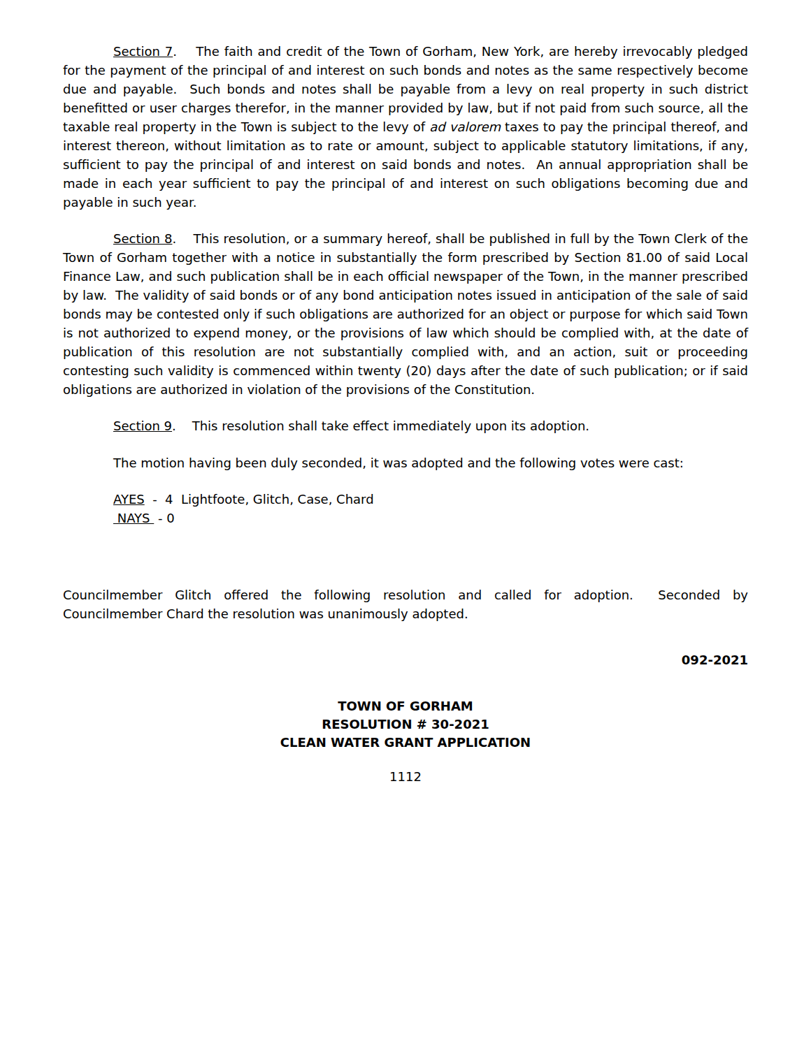Section 7. The faith and credit of the Town of Gorham, New York, are hereby irrevocably pledged for the payment of the principal of and interest on such bonds and notes as the same respectively become due and payable. Such bonds and notes shall be payable from a levy on real property in such district benefitted or user charges therefor, in the manner provided by law, but if not paid from such source, all the taxable real property in the Town is subject to the levy of ad valorem taxes to pay the principal thereof, and interest thereon, without limitation as to rate or amount, subject to applicable statutory limitations, if any, sufficient to pay the principal of and interest on said bonds and notes. An annual appropriation shall be made in each year sufficient to pay the principal of and interest on such obligations becoming due and payable in such year.
Section 8. This resolution, or a summary hereof, shall be published in full by the Town Clerk of the Town of Gorham together with a notice in substantially the form prescribed by Section 81.00 of said Local Finance Law, and such publication shall be in each official newspaper of the Town, in the manner prescribed by law. The validity of said bonds or of any bond anticipation notes issued in anticipation of the sale of said bonds may be contested only if such obligations are authorized for an object or purpose for which said Town is not authorized to expend money, or the provisions of law which should be complied with, at the date of publication of this resolution are not substantially complied with, and an action, suit or proceeding contesting such validity is commenced within twenty (20) days after the date of such publication; or if said obligations are authorized in violation of the provisions of the Constitution.
Section 9. This resolution shall take effect immediately upon its adoption.
The motion having been duly seconded, it was adopted and the following votes were cast:
AYES - 4 Lightfoote, Glitch, Case, Chard
NAYS - 0
Councilmember Glitch offered the following resolution and called for adoption. Seconded by Councilmember Chard the resolution was unanimously adopted.
092-2021
TOWN OF GORHAM
RESOLUTION # 30-2021
CLEAN WATER GRANT APPLICATION
1112